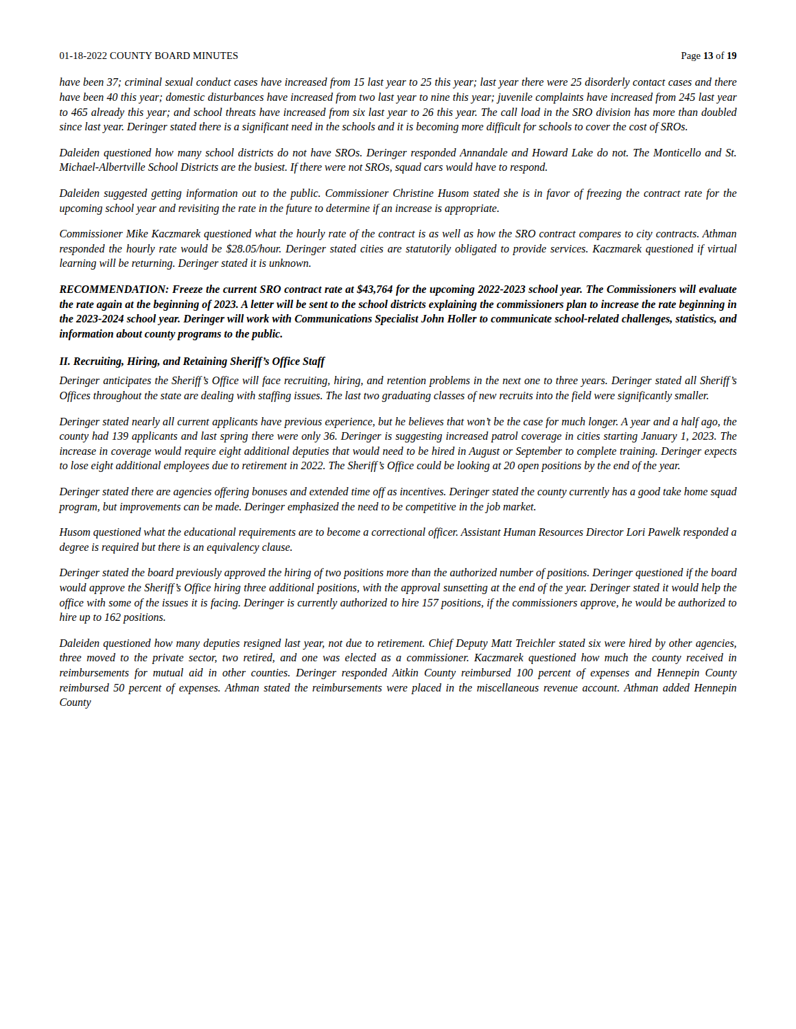01-18-2022 COUNTY BOARD MINUTES
Page 13 of 19
have been 37; criminal sexual conduct cases have increased from 15 last year to 25 this year; last year there were 25 disorderly contact cases and there have been 40 this year; domestic disturbances have increased from two last year to nine this year; juvenile complaints have increased from 245 last year to 465 already this year; and school threats have increased from six last year to 26 this year. The call load in the SRO division has more than doubled since last year. Deringer stated there is a significant need in the schools and it is becoming more difficult for schools to cover the cost of SROs.
Daleiden questioned how many school districts do not have SROs. Deringer responded Annandale and Howard Lake do not. The Monticello and St. Michael-Albertville School Districts are the busiest. If there were not SROs, squad cars would have to respond.
Daleiden suggested getting information out to the public. Commissioner Christine Husom stated she is in favor of freezing the contract rate for the upcoming school year and revisiting the rate in the future to determine if an increase is appropriate.
Commissioner Mike Kaczmarek questioned what the hourly rate of the contract is as well as how the SRO contract compares to city contracts. Athman responded the hourly rate would be $28.05/hour. Deringer stated cities are statutorily obligated to provide services. Kaczmarek questioned if virtual learning will be returning. Deringer stated it is unknown.
RECOMMENDATION: Freeze the current SRO contract rate at $43,764 for the upcoming 2022-2023 school year. The Commissioners will evaluate the rate again at the beginning of 2023. A letter will be sent to the school districts explaining the commissioners plan to increase the rate beginning in the 2023-2024 school year. Deringer will work with Communications Specialist John Holler to communicate school-related challenges, statistics, and information about county programs to the public.
II. Recruiting, Hiring, and Retaining Sheriff’s Office Staff
Deringer anticipates the Sheriff’s Office will face recruiting, hiring, and retention problems in the next one to three years. Deringer stated all Sheriff’s Offices throughout the state are dealing with staffing issues. The last two graduating classes of new recruits into the field were significantly smaller.
Deringer stated nearly all current applicants have previous experience, but he believes that won’t be the case for much longer. A year and a half ago, the county had 139 applicants and last spring there were only 36. Deringer is suggesting increased patrol coverage in cities starting January 1, 2023. The increase in coverage would require eight additional deputies that would need to be hired in August or September to complete training. Deringer expects to lose eight additional employees due to retirement in 2022. The Sheriff’s Office could be looking at 20 open positions by the end of the year.
Deringer stated there are agencies offering bonuses and extended time off as incentives. Deringer stated the county currently has a good take home squad program, but improvements can be made. Deringer emphasized the need to be competitive in the job market.
Husom questioned what the educational requirements are to become a correctional officer. Assistant Human Resources Director Lori Pawelk responded a degree is required but there is an equivalency clause.
Deringer stated the board previously approved the hiring of two positions more than the authorized number of positions. Deringer questioned if the board would approve the Sheriff’s Office hiring three additional positions, with the approval sunsetting at the end of the year. Deringer stated it would help the office with some of the issues it is facing. Deringer is currently authorized to hire 157 positions, if the commissioners approve, he would be authorized to hire up to 162 positions.
Daleiden questioned how many deputies resigned last year, not due to retirement. Chief Deputy Matt Treichler stated six were hired by other agencies, three moved to the private sector, two retired, and one was elected as a commissioner. Kaczmarek questioned how much the county received in reimbursements for mutual aid in other counties. Deringer responded Aitkin County reimbursed 100 percent of expenses and Hennepin County reimbursed 50 percent of expenses. Athman stated the reimbursements were placed in the miscellaneous revenue account. Athman added Hennepin County